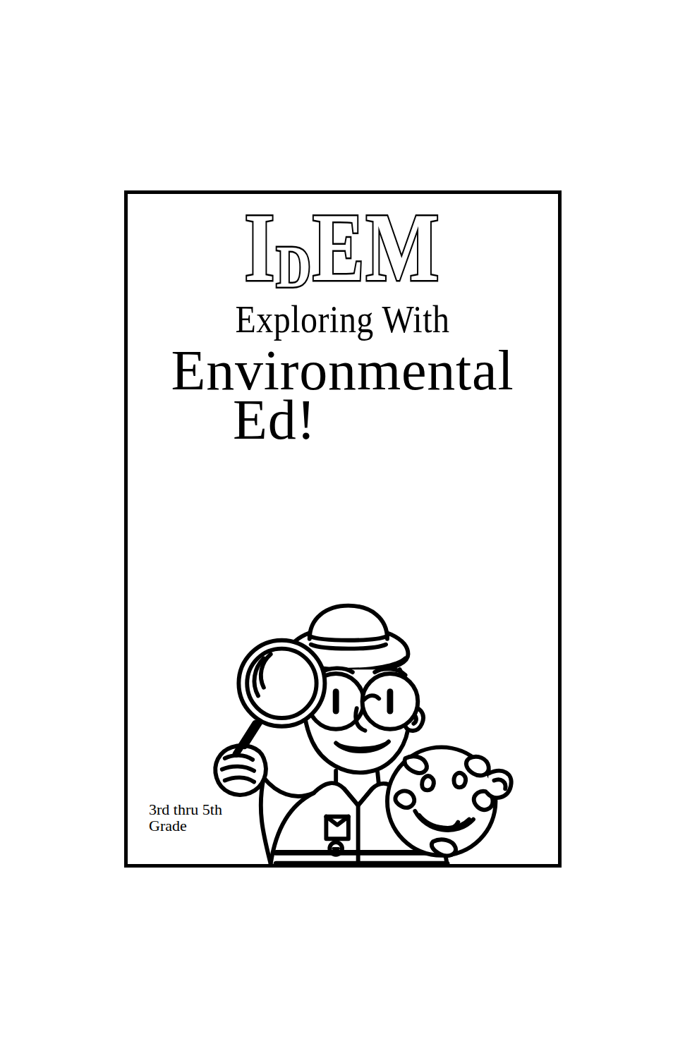IDEM
Exploring With
EnvironmentalEd!
3rd thru 5th
Grade